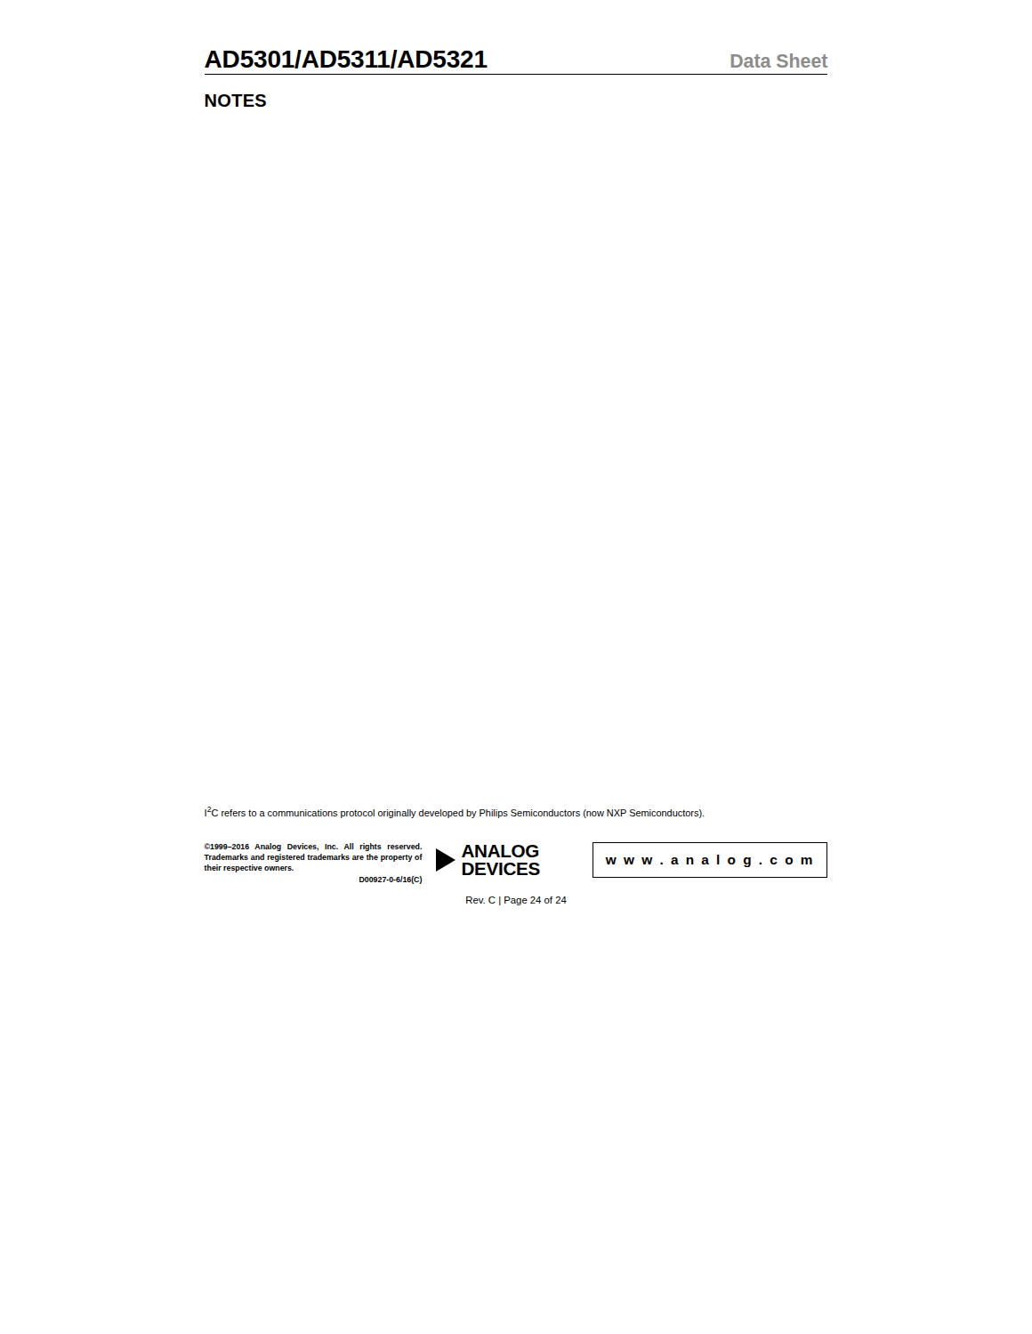AD5301/AD5311/AD5321
Data Sheet
NOTES
I2C refers to a communications protocol originally developed by Philips Semiconductors (now NXP Semiconductors).
©1999–2016 Analog Devices, Inc. All rights reserved. Trademarks and registered trademarks are the property of their respective owners. D00927-0-6/16(C)
ANALOG DEVICES
w w w . a n a l o g . c o m
Rev. C | Page 24 of 24